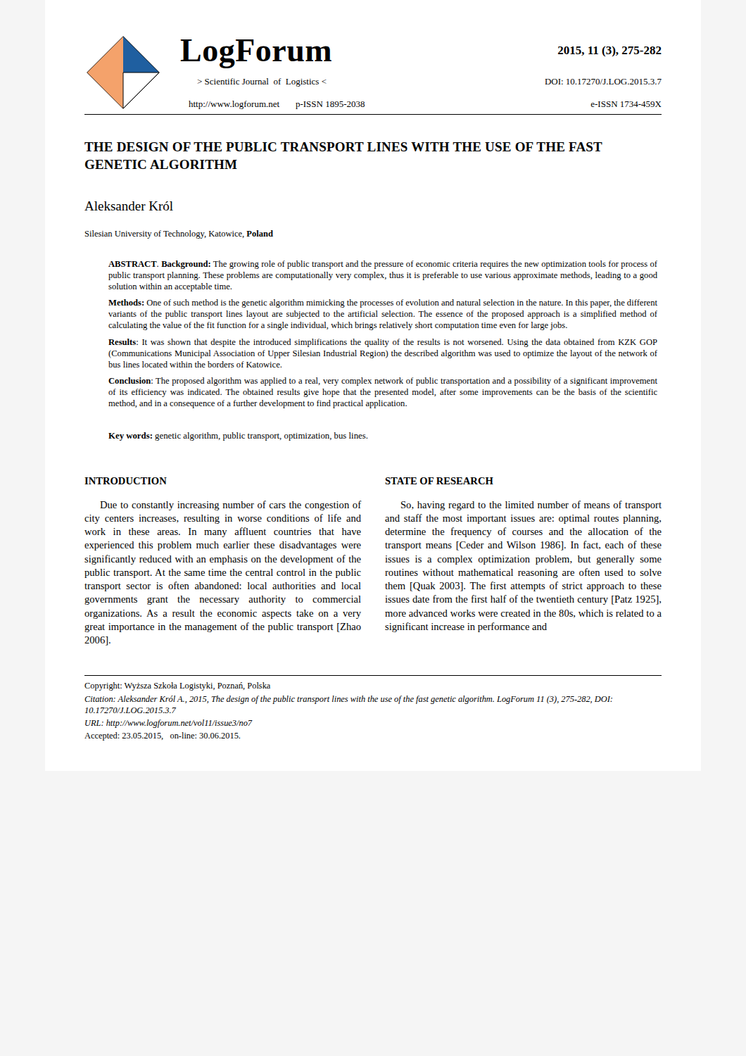LogForum
2015, 11 (3), 275-282
> Scientific Journal of Logistics <
DOI: 10.17270/J.LOG.2015.3.7
http://www.logforum.net p-ISSN 1895-2038
e-ISSN 1734-459X
The design of the public transport lines with the use of the fast genetic algorithm
Aleksander Król
Silesian University of Technology, Katowice, Poland
ABSTRACT. Background: The growing role of public transport and the pressure of economic criteria requires the new optimization tools for process of public transport planning. These problems are computationally very complex, thus it is preferable to use various approximate methods, leading to a good solution within an acceptable time.
Methods: One of such method is the genetic algorithm mimicking the processes of evolution and natural selection in the nature. In this paper, the different variants of the public transport lines layout are subjected to the artificial selection. The essence of the proposed approach is a simplified method of calculating the value of the fit function for a single individual, which brings relatively short computation time even for large jobs.
Results: It was shown that despite the introduced simplifications the quality of the results is not worsened. Using the data obtained from KZK GOP (Communications Municipal Association of Upper Silesian Industrial Region) the described algorithm was used to optimize the layout of the network of bus lines located within the borders of Katowice.
Conclusion: The proposed algorithm was applied to a real, very complex network of public transportation and a possibility of a significant improvement of its efficiency was indicated. The obtained results give hope that the presented model, after some improvements can be the basis of the scientific method, and in a consequence of a further development to find practical application.
Key words: genetic algorithm, public transport, optimization, bus lines.
Introduction
Due to constantly increasing number of cars the congestion of city centers increases, resulting in worse conditions of life and work in these areas. In many affluent countries that have experienced this problem much earlier these disadvantages were significantly reduced with an emphasis on the development of the public transport. At the same time the central control in the public transport sector is often abandoned: local authorities and local governments grant the necessary authority to commercial organizations. As a result the economic aspects take on a very great importance in the management of the public transport [Zhao 2006].
State of research
So, having regard to the limited number of means of transport and staff the most important issues are: optimal routes planning, determine the frequency of courses and the allocation of the transport means [Ceder and Wilson 1986]. In fact, each of these issues is a complex optimization problem, but generally some routines without mathematical reasoning are often used to solve them [Quak 2003]. The first attempts of strict approach to these issues date from the first half of the twentieth century [Patz 1925], more advanced works were created in the 80s, which is related to a significant increase in performance and
Copyright: Wyższa Szkoła Logistyki, Poznań, Polska
Citation: Aleksander Król A., 2015, The design of the public transport lines with the use of the fast genetic algorithm. LogForum 11 (3), 275-282, DOI: 10.17270/J.LOG.2015.3.7
URL: http://www.logforum.net/vol11/issue3/no7
Accepted: 23.05.2015, on-line: 30.06.2015.